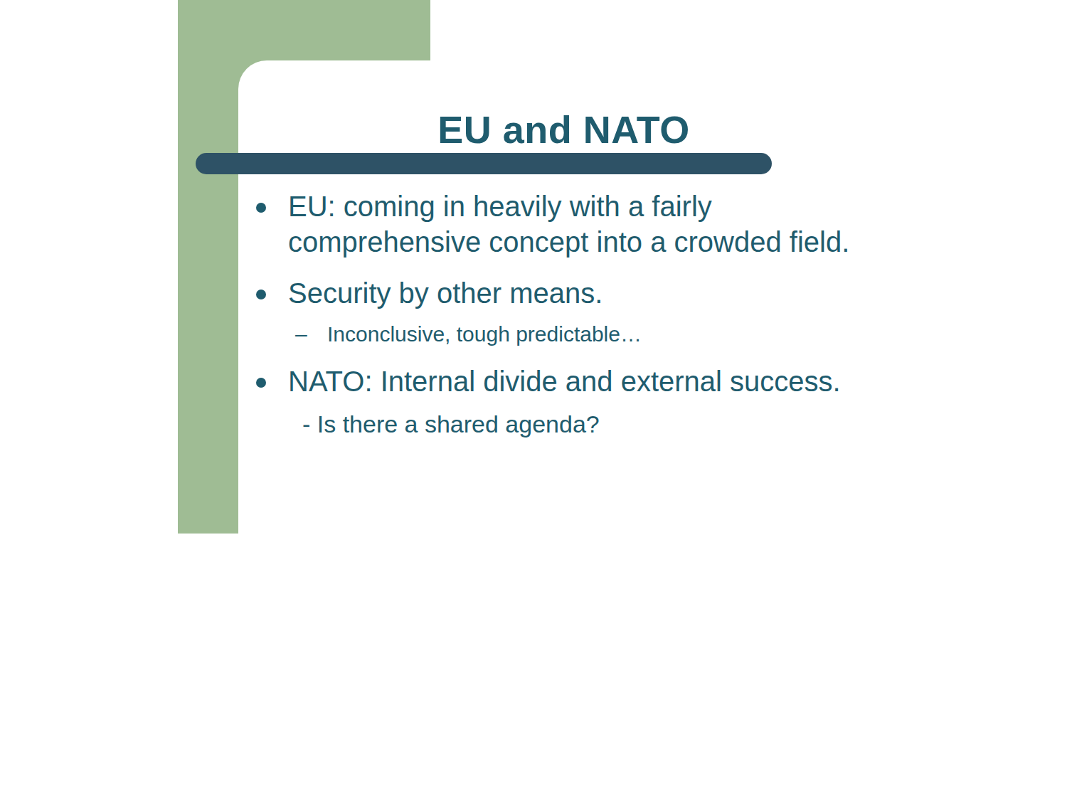EU and NATO
EU: coming in heavily with a fairly comprehensive concept into a crowded field.
Security by other means.
Inconclusive, tough predictable…
NATO: Internal divide and external success.
- Is there a shared agenda?